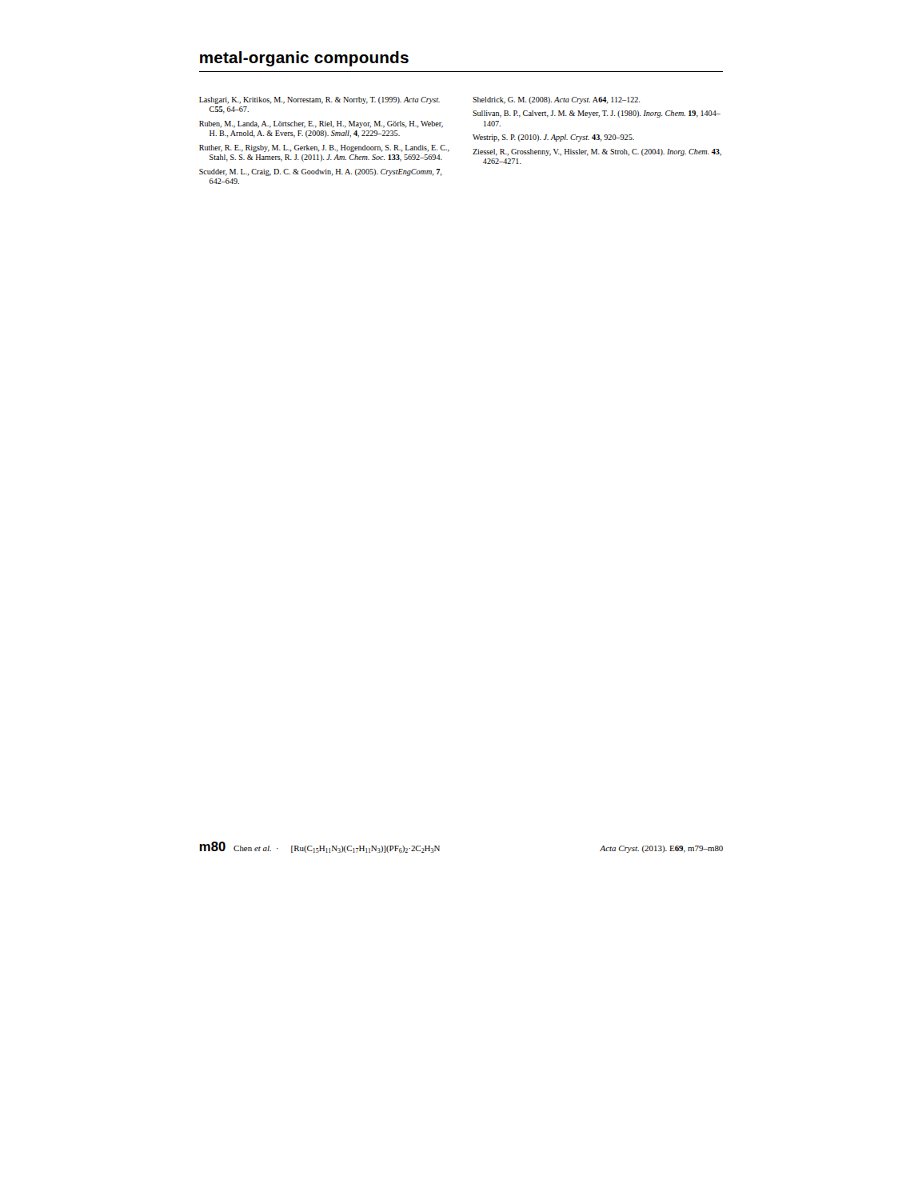metal-organic compounds
Lashgari, K., Kritikos, M., Norrestam, R. & Norrby, T. (1999). Acta Cryst. C55, 64–67.
Ruben, M., Landa, A., Lörtscher, E., Riel, H., Mayor, M., Görls, H., Weber, H. B., Arnold, A. & Evers, F. (2008). Small, 4, 2229–2235.
Ruther, R. E., Rigsby, M. L., Gerken, J. B., Hogendoorn, S. R., Landis, E. C., Stahl, S. S. & Hamers, R. J. (2011). J. Am. Chem. Soc. 133, 5692–5694.
Scudder, M. L., Craig, D. C. & Goodwin, H. A. (2005). CrystEngComm, 7, 642–649.
Sheldrick, G. M. (2008). Acta Cryst. A64, 112–122.
Sullivan, B. P., Calvert, J. M. & Meyer, T. J. (1980). Inorg. Chem. 19, 1404–1407.
Westrip, S. P. (2010). J. Appl. Cryst. 43, 920–925.
Ziessel, R., Grosshenny, V., Hissler, M. & Stroh, C. (2004). Inorg. Chem. 43, 4262–4271.
m80 Chen et al.· [Ru(C15H11N3)(C17H11N3)](PF6)2·2C2H3N
Acta Cryst. (2013). E69, m79–m80